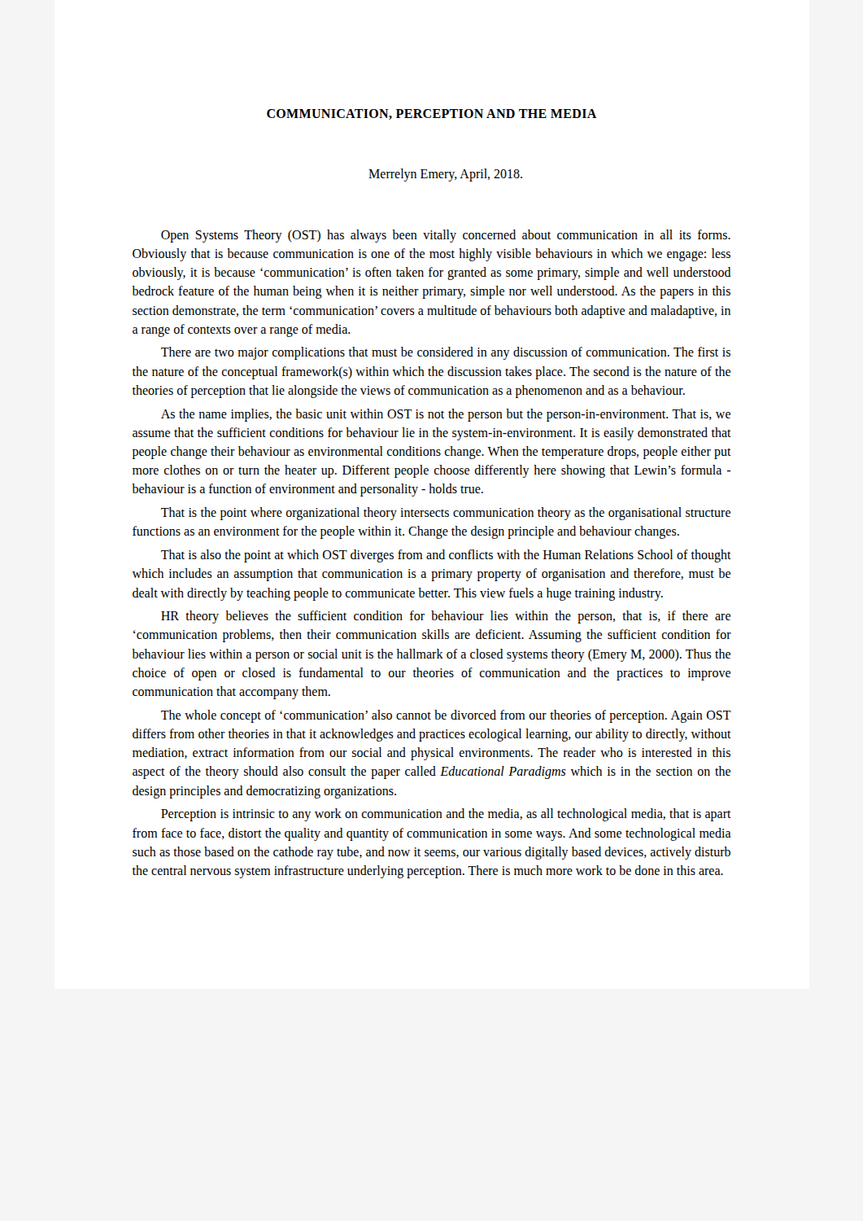Communication, Perception and the Media
Merrelyn Emery, April, 2018.
Open Systems Theory (OST) has always been vitally concerned about communication in all its forms. Obviously that is because communication is one of the most highly visible behaviours in which we engage: less obviously, it is because ‘communication’ is often taken for granted as some primary, simple and well understood bedrock feature of the human being when it is neither primary, simple nor well understood. As the papers in this section demonstrate, the term ‘communication’ covers a multitude of behaviours both adaptive and maladaptive, in a range of contexts over a range of media.
There are two major complications that must be considered in any discussion of communication. The first is the nature of the conceptual framework(s) within which the discussion takes place. The second is the nature of the theories of perception that lie alongside the views of communication as a phenomenon and as a behaviour.
As the name implies, the basic unit within OST is not the person but the person-in-environment. That is, we assume that the sufficient conditions for behaviour lie in the system-in-environment. It is easily demonstrated that people change their behaviour as environmental conditions change. When the temperature drops, people either put more clothes on or turn the heater up. Different people choose differently here showing that Lewin’s formula - behaviour is a function of environment and personality - holds true.
That is the point where organizational theory intersects communication theory as the organisational structure functions as an environment for the people within it. Change the design principle and behaviour changes.
That is also the point at which OST diverges from and conflicts with the Human Relations School of thought which includes an assumption that communication is a primary property of organisation and therefore, must be dealt with directly by teaching people to communicate better. This view fuels a huge training industry.
HR theory believes the sufficient condition for behaviour lies within the person, that is, if there are ‘communication problems, then their communication skills are deficient. Assuming the sufficient condition for behaviour lies within a person or social unit is the hallmark of a closed systems theory (Emery M, 2000). Thus the choice of open or closed is fundamental to our theories of communication and the practices to improve communication that accompany them.
The whole concept of ‘communication’ also cannot be divorced from our theories of perception. Again OST differs from other theories in that it acknowledges and practices ecological learning, our ability to directly, without mediation, extract information from our social and physical environments. The reader who is interested in this aspect of the theory should also consult the paper called Educational Paradigms which is in the section on the design principles and democratizing organizations.
Perception is intrinsic to any work on communication and the media, as all technological media, that is apart from face to face, distort the quality and quantity of communication in some ways. And some technological media such as those based on the cathode ray tube, and now it seems, our various digitally based devices, actively disturb the central nervous system infrastructure underlying perception. There is much more work to be done in this area.